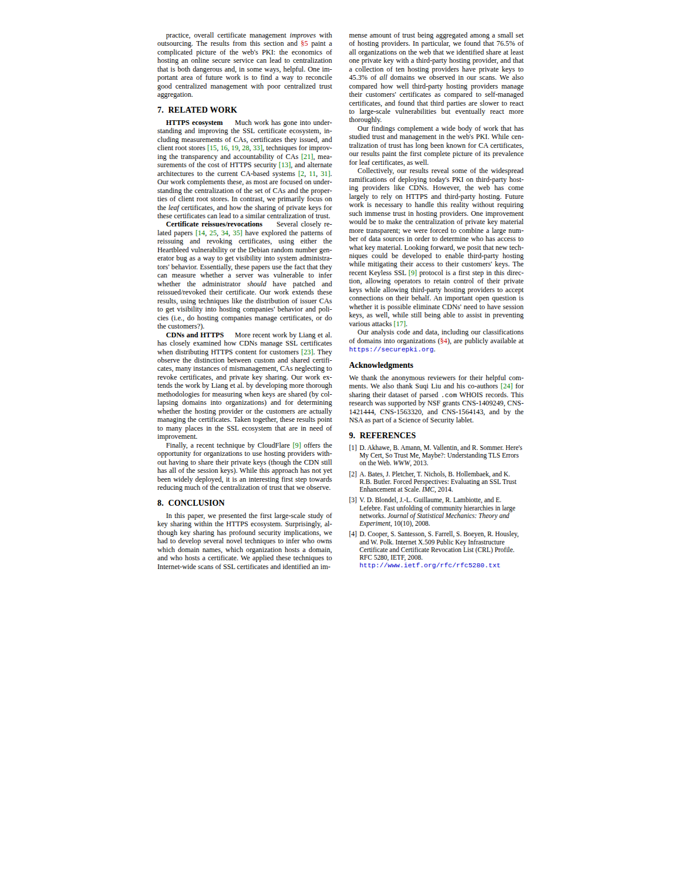practice, overall certificate management improves with outsourcing. The results from this section and §5 paint a complicated picture of the web's PKI: the economics of hosting an online secure service can lead to centralization that is both dangerous and, in some ways, helpful. One important area of future work is to find a way to reconcile good centralized management with poor centralized trust aggregation.
7. RELATED WORK
HTTPS ecosystem Much work has gone into understanding and improving the SSL certificate ecosystem, including measurements of CAs, certificates they issued, and client root stores [15, 16, 19, 28, 33], techniques for improving the transparency and accountability of CAs [21], measurements of the cost of HTTPS security [13], and alternate architectures to the current CA-based systems [2, 11, 31]. Our work complements these, as most are focused on understanding the centralization of the set of CAs and the properties of client root stores. In contrast, we primarily focus on the leaf certificates, and how the sharing of private keys for these certificates can lead to a similar centralization of trust.
Certificate reissues/revocations Several closely related papers [14, 25, 34, 35] have explored the patterns of reissuing and revoking certificates, using either the Heartbleed vulnerability or the Debian random number generator bug as a way to get visibility into system administrators' behavior. Essentially, these papers use the fact that they can measure whether a server was vulnerable to infer whether the administrator should have patched and reissued/revoked their certificate. Our work extends these results, using techniques like the distribution of issuer CAs to get visibility into hosting companies' behavior and policies (i.e., do hosting companies manage certificates, or do the customers?).
CDNs and HTTPS More recent work by Liang et al. has closely examined how CDNs manage SSL certificates when distributing HTTPS content for customers [23]. They observe the distinction between custom and shared certificates, many instances of mismanagement, CAs neglecting to revoke certificates, and private key sharing. Our work extends the work by Liang et al. by developing more thorough methodologies for measuring when keys are shared (by collapsing domains into organizations) and for determining whether the hosting provider or the customers are actually managing the certificates. Taken together, these results point to many places in the SSL ecosystem that are in need of improvement.
Finally, a recent technique by CloudFlare [9] offers the opportunity for organizations to use hosting providers without having to share their private keys (though the CDN still has all of the session keys). While this approach has not yet been widely deployed, it is an interesting first step towards reducing much of the centralization of trust that we observe.
8. CONCLUSION
In this paper, we presented the first large-scale study of key sharing within the HTTPS ecosystem. Surprisingly, although key sharing has profound security implications, we had to develop several novel techniques to infer who owns which domain names, which organization hosts a domain, and who hosts a certificate. We applied these techniques to Internet-wide scans of SSL certificates and identified an im-
mense amount of trust being aggregated among a small set of hosting providers. In particular, we found that 76.5% of all organizations on the web that we identified share at least one private key with a third-party hosting provider, and that a collection of ten hosting providers have private keys to 45.3% of all domains we observed in our scans. We also compared how well third-party hosting providers manage their customers' certificates as compared to self-managed certificates, and found that third parties are slower to react to large-scale vulnerabilities but eventually react more thoroughly.
Our findings complement a wide body of work that has studied trust and management in the web's PKI. While centralization of trust has long been known for CA certificates, our results paint the first complete picture of its prevalence for leaf certificates, as well.
Collectively, our results reveal some of the widespread ramifications of deploying today's PKI on third-party hosting providers like CDNs. However, the web has come largely to rely on HTTPS and third-party hosting. Future work is necessary to handle this reality without requiring such immense trust in hosting providers. One improvement would be to make the centralization of private key material more transparent; we were forced to combine a large number of data sources in order to determine who has access to what key material. Looking forward, we posit that new techniques could be developed to enable third-party hosting while mitigating their access to their customers' keys. The recent Keyless SSL [9] protocol is a first step in this direction, allowing operators to retain control of their private keys while allowing third-party hosting providers to accept connections on their behalf. An important open question is whether it is possible eliminate CDNs' need to have session keys, as well, while still being able to assist in preventing various attacks [17].
Our analysis code and data, including our classifications of domains into organizations (§4), are publicly available at https://securepki.org.
Acknowledgments
We thank the anonymous reviewers for their helpful comments. We also thank Suqi Liu and his co-authors [24] for sharing their dataset of parsed .com WHOIS records. This research was supported by NSF grants CNS-1409249, CNS-1421444, CNS-1563320, and CNS-1564143, and by the NSA as part of a Science of Security lablet.
9. REFERENCES
D. Akhawe, B. Amann, M. Vallentin, and R. Sommer. Here's My Cert, So Trust Me, Maybe?: Understanding TLS Errors on the Web. WWW, 2013.
A. Bates, J. Pletcher, T. Nichols, B. Hollembaek, and K. R.B. Butler. Forced Perspectives: Evaluating an SSL Trust Enhancement at Scale. IMC, 2014.
V. D. Blondel, J.-L. Guillaume, R. Lambiotte, and E. Lefebre. Fast unfolding of community hierarchies in large networks. Journal of Statistical Mechanics: Theory and Experiment, 10(10), 2008.
D. Cooper, S. Santesson, S. Farrell, S. Boeyen, R. Housley, and W. Polk. Internet X.509 Public Key Infrastructure Certificate and Certificate Revocation List (CRL) Profile. RFC 5280, IETF, 2008.
http://www.ietf.org/rfc/rfc5280.txt